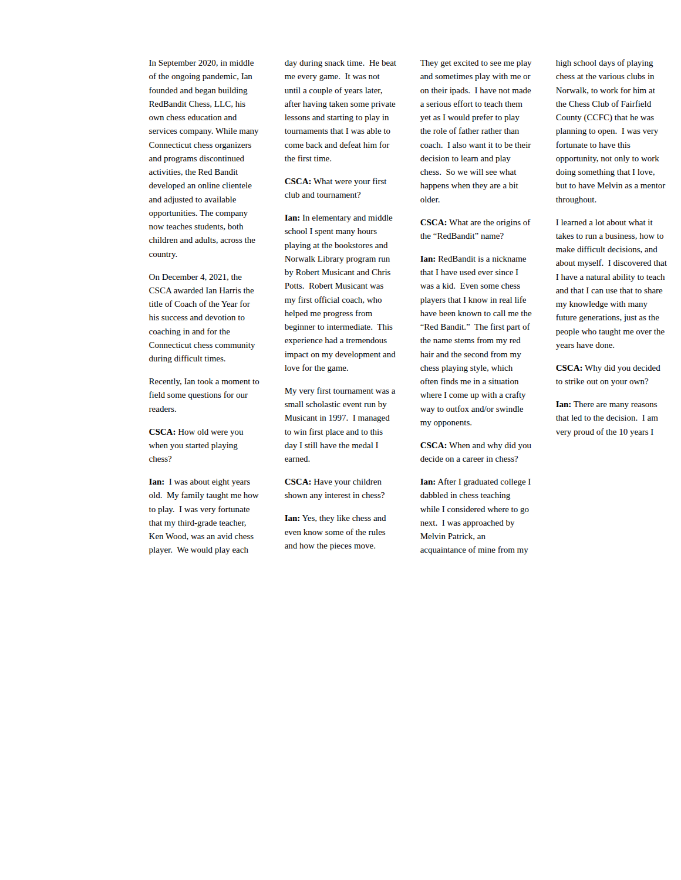In September 2020, in middle of the ongoing pandemic, Ian founded and began building RedBandit Chess, LLC, his own chess education and services company. While many Connecticut chess organizers and programs discontinued activities, the Red Bandit developed an online clientele and adjusted to available opportunities. The company now teaches students, both children and adults, across the country.
On December 4, 2021, the CSCA awarded Ian Harris the title of Coach of the Year for his success and devotion to coaching in and for the Connecticut chess community during difficult times.
Recently, Ian took a moment to field some questions for our readers.
CSCA: How old were you when you started playing chess?
Ian: I was about eight years old. My family taught me how to play. I was very fortunate that my third-grade teacher, Ken Wood, was an avid chess player. We would play each day during snack time. He beat me every game. It was not until a couple of years later, after having taken some private lessons and starting to play in tournaments that I was able to come back and defeat him for the first time.
CSCA: What were your first club and tournament?
Ian: In elementary and middle school I spent many hours playing at the bookstores and Norwalk Library program run by Robert Musicant and Chris Potts. Robert Musicant was my first official coach, who helped me progress from beginner to intermediate. This experience had a tremendous impact on my development and love for the game.
My very first tournament was a small scholastic event run by Musicant in 1997. I managed to win first place and to this day I still have the medal I earned.
CSCA: Have your children shown any interest in chess?
Ian: Yes, they like chess and even know some of the rules and how the pieces move. They get excited to see me play and sometimes play with me or on their ipads. I have not made a serious effort to teach them yet as I would prefer to play the role of father rather than coach. I also want it to be their decision to learn and play chess. So we will see what happens when they are a bit older.
CSCA: What are the origins of the “RedBandit” name?
Ian: RedBandit is a nickname that I have used ever since I was a kid. Even some chess players that I know in real life have been known to call me the “Red Bandit.” The first part of the name stems from my red hair and the second from my chess playing style, which often finds me in a situation where I come up with a crafty way to outfox and/or swindle my opponents.
CSCA: When and why did you decide on a career in chess?
Ian: After I graduated college I dabbled in chess teaching while I considered where to go next. I was approached by Melvin Patrick, an acquaintance of mine from my high school days of playing chess at the various clubs in Norwalk, to work for him at the Chess Club of Fairfield County (CCFC) that he was planning to open. I was very fortunate to have this opportunity, not only to work doing something that I love, but to have Melvin as a mentor throughout.
I learned a lot about what it takes to run a business, how to make difficult decisions, and about myself. I discovered that I have a natural ability to teach and that I can use that to share my knowledge with many future generations, just as the people who taught me over the years have done.
CSCA: Why did you decided to strike out on your own?
Ian: There are many reasons that led to the decision. I am very proud of the 10 years I